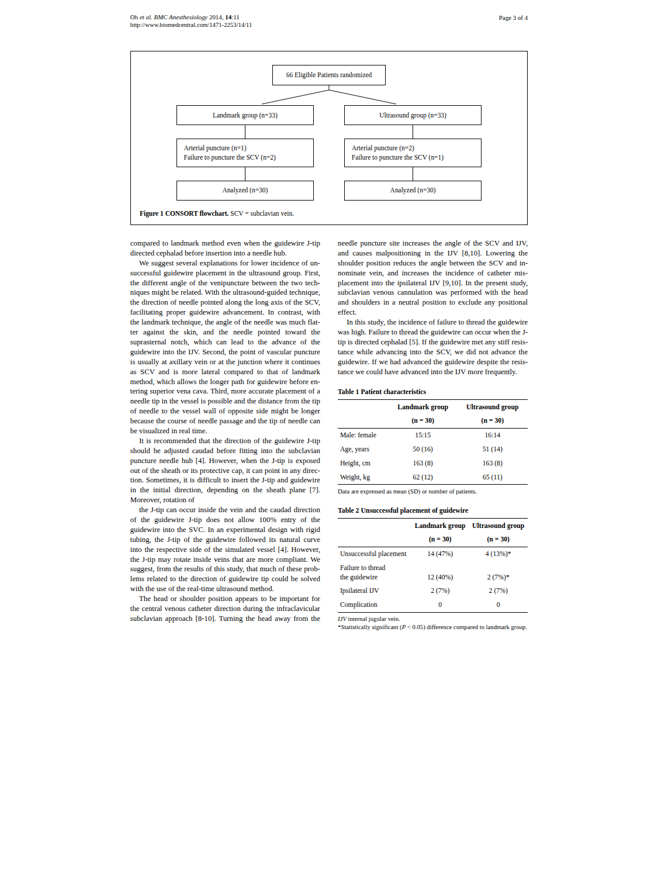Oh et al. BMC Anesthesiology 2014, 14:11
http://www.biomedcentral.com/1471-2253/14/11
Page 3 of 4
66 Eligible Patients randomized
Landmark group (n=33)
Arterial puncture (n=1)
Failure to puncture the SCV (n=2)
Analyzed (n=30)
Ultrasound group (n=33)
Arterial puncture (n=2)
Failure to puncture the SCV (n=1)
Analyzed (n=30)
Figure 1 CONSORT flowchart. SCV = subclavian vein.
compared to landmark method even when the guidewire J-tip directed cephalad before insertion into a needle hub.
We suggest several explanations for lower incidence of unsuccessful guidewire placement in the ultrasound group. First, the different angle of the venipuncture between the two techniques might be related. With the ultrasound-guided technique, the direction of needle pointed along the long axis of the SCV, facilitating proper guidewire advancement. In contrast, with the landmark technique, the angle of the needle was much flatter against the skin, and the needle pointed toward the suprasternal notch, which can lead to the advance of the guidewire into the IJV. Second, the point of vascular puncture is usually at axillary vein or at the junction where it continues as SCV and is more lateral compared to that of landmark method, which allows the longer path for guidewire before entering superior vena cava. Third, more accurate placement of a needle tip in the vessel is possible and the distance from the tip of needle to the vessel wall of opposite side might be longer because the course of needle passage and the tip of needle can be visualized in real time.
It is recommended that the direction of the guidewire J-tip should be adjusted caudad before fitting into the subclavian puncture needle hub [4]. However, when the J-tip is exposed out of the sheath or its protective cap, it can point in any direction. Sometimes, it is difficult to insert the J-tip and guidewire in the initial direction, depending on the sheath plane [7]. Moreover, rotation of
the J-tip can occur inside the vein and the caudad direction of the guidewire J-tip does not allow 100% entry of the guidewire into the SVC. In an experimental design with rigid tubing, the J-tip of the guidewire followed its natural curve into the respective side of the simulated vessel [4]. However, the J-tip may rotate inside veins that are more compliant. We suggest, from the results of this study, that much of these problems related to the direction of guidewire tip could be solved with the use of the real-time ultrasound method.
The head or shoulder position appears to be important for the central venous catheter direction during the infraclavicular subclavian approach [8-10]. Turning the head away from the needle puncture site increases the angle of the SCV and IJV, and causes malpositioning in the IJV [8,10]. Lowering the shoulder position reduces the angle between the SCV and innominate vein, and increases the incidence of catheter misplacement into the ipsilateral IJV [9,10]. In the present study, subclavian venous cannulation was performed with the head and shoulders in a neutral position to exclude any positional effect.
In this study, the incidence of failure to thread the guidewire was high. Failure to thread the guidewire can occur when the J-tip is directed cephalad [5]. If the guidewire met any stiff resistance while advancing into the SCV, we did not advance the guidewire. If we had advanced the guidewire despite the resistance we could have advanced into the IJV more frequently.
Table 1 Patient characteristics
| | Landmark group | Ultrasound group |
| --- | --- | --- |
| | (n = 30) | (n = 30) |
| Male: female | 15:15 | 16:14 |
| Age, years | 50 (16) | 51 (14) |
| Height, cm | 163 (8) | 163 (8) |
| Weight, kg | 62 (12) | 65 (11) |
Data are expressed as mean (SD) or number of patients.
Table 2 Unsuccessful placement of guidewire
| | Landmark group | Ultrasound group |
| --- | --- | --- |
| | (n = 30) | (n = 30) |
| Unsuccessful placement | 14 (47%) | 4 (13%)* |
| Failure to thread the guidewire | 12 (40%) | 2 (7%)* |
| Ipsilateral IJV | 2 (7%) | 2 (7%) |
| Complication | 0 | 0 |
IJV internal jugular vein.
*Statistically significant (P < 0.05) difference compared to landmark group.